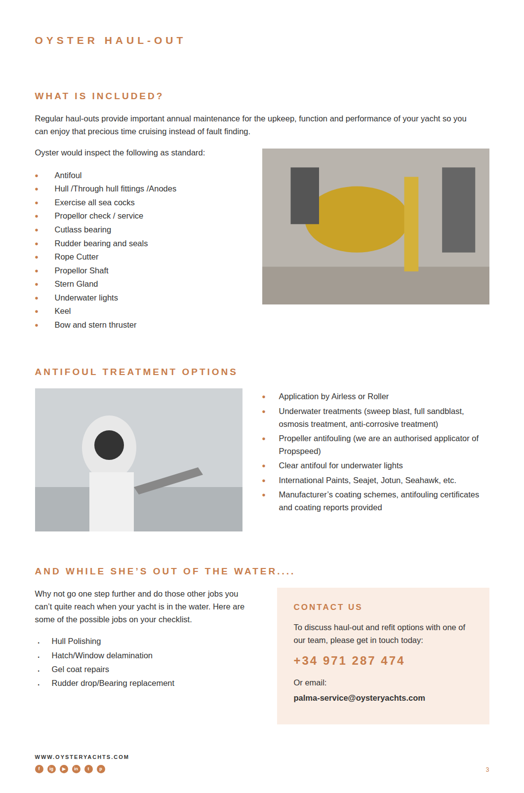Oyster Haul-Out
What is included?
Regular haul-outs provide important annual maintenance for the upkeep, function and performance of your yacht so you can enjoy that precious time cruising instead of fault finding.
Oyster would inspect the following as standard:
Antifoul
Hull /Through hull fittings /Anodes
Exercise all sea cocks
Propellor check / service
Cutlass bearing
Rudder bearing and seals
Rope Cutter
Propellor Shaft
Stern Gland
Underwater lights
Keel
Bow and stern thruster
Antifoul Treatment Options
Application by Airless or Roller
Underwater treatments (sweep blast, full sandblast, osmosis treatment, anti-corrosive treatment)
Propeller antifouling (we are an authorised applicator of Propspeed)
Clear antifoul for underwater lights
International Paints, Seajet, Jotun, Seahawk, etc.
Manufacturer’s coating schemes, antifouling certificates and coating reports provided
And while she’s out of the water....
Why not go one step further and do those other jobs you can’t quite reach when your yacht is in the water. Here are some of the possible jobs on your checklist.
Hull Polishing
Hatch/Window delamination
Gel coat repairs
Rudder drop/Bearing replacement
Contact Us
To discuss haul-out and refit options with one of our team, please get in touch today:
+34 971 287 474
Or email:
palma-service@oysteryachts.com
www.oysteryachts.com
f ig ▶ in t p
3